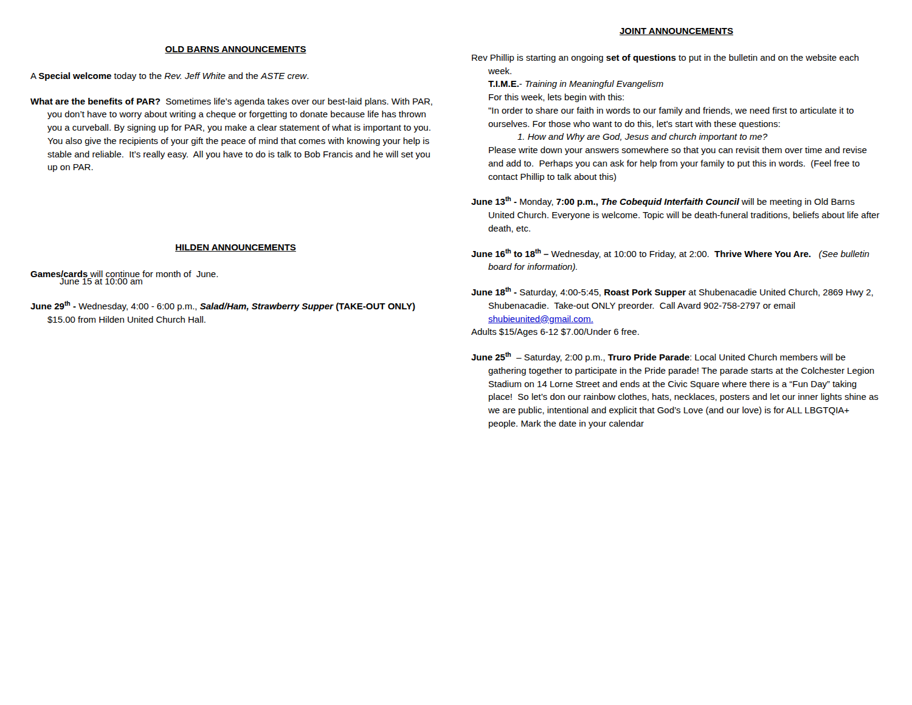OLD BARNS ANNOUNCEMENTS
A Special welcome today to the Rev. Jeff White and the ASTE crew.
What are the benefits of PAR? Sometimes life’s agenda takes over our best-laid plans. With PAR, you don’t have to worry about writing a cheque or forgetting to donate because life has thrown you a curveball. By signing up for PAR, you make a clear statement of what is important to you. You also give the recipients of your gift the peace of mind that comes with knowing your help is stable and reliable. It’s really easy. All you have to do is talk to Bob Francis and he will set you up on PAR.
HILDEN ANNOUNCEMENTS
Games/cards will continue for month of June.
June 15 at 10:00 am
June 29th - Wednesday, 4:00 - 6:00 p.m., Salad/Ham, Strawberry Supper (TAKE-OUT ONLY) $15.00 from Hilden United Church Hall.
JOINT ANNOUNCEMENTS
Rev Phillip is starting an ongoing set of questions to put in the bulletin and on the website each week.
T.I.M.E.- Training in Meaningful Evangelism
For this week, lets begin with this:
"In order to share our faith in words to our family and friends, we need first to articulate it to ourselves. For those who want to do this, let's start with these questions:
1. How and Why are God, Jesus and church important to me?
Please write down your answers somewhere so that you can revisit them over time and revise and add to. Perhaps you can ask for help from your family to put this in words. (Feel free to contact Phillip to talk about this)
June 13th - Monday, 7:00 p.m., The Cobequid Interfaith Council will be meeting in Old Barns United Church. Everyone is welcome. Topic will be death-funeral traditions, beliefs about life after death, etc.
June 16th to 18th – Wednesday, at 10:00 to Friday, at 2:00. Thrive Where You Are. (See bulletin board for information).
June 18th - Saturday, 4:00-5:45, Roast Pork Supper at Shubenacadie United Church, 2869 Hwy 2, Shubenacadie. Take-out ONLY preorder. Call Avard 902-758-2797 or email shubieunited@gmail.com.
Adults $15/Ages 6-12 $7.00/Under 6 free.
June 25th – Saturday, 2:00 p.m., Truro Pride Parade: Local United Church members will be gathering together to participate in the Pride parade! The parade starts at the Colchester Legion Stadium on 14 Lorne Street and ends at the Civic Square where there is a “Fun Day” taking place! So let’s don our rainbow clothes, hats, necklaces, posters and let our inner lights shine as we are public, intentional and explicit that God’s Love (and our love) is for ALL LBGTQIA+ people. Mark the date in your calendar